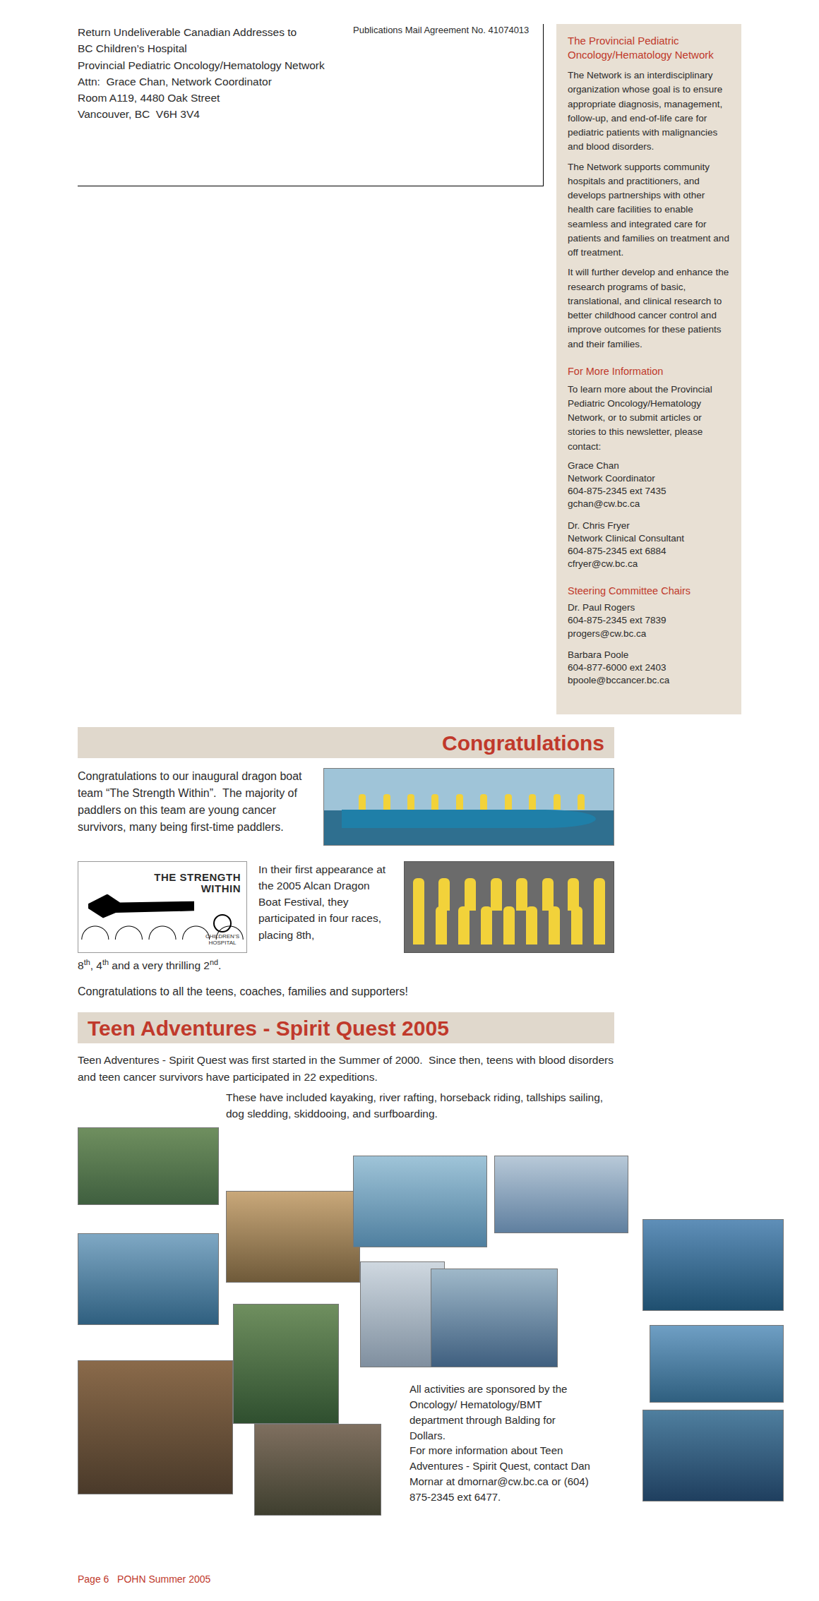Publications Mail Agreement No. 41074013
Return Undeliverable Canadian Addresses to
BC Children’s Hospital
Provincial Pediatric Oncology/Hematology Network
Attn: Grace Chan, Network Coordinator
Room A119, 4480 Oak Street
Vancouver, BC V6H 3V4
The Provincial Pediatric
Oncology/Hematology Network
The Network is an interdisciplinary organization whose goal is to ensure appropriate diagnosis, management, follow-up, and end-of-life care for pediatric patients with malignancies and blood disorders.
The Network supports community hospitals and practitioners, and develops partnerships with other health care facilities to enable seamless and integrated care for patients and families on treatment and off treatment.
It will further develop and enhance the research programs of basic, translational, and clinical research to better childhood cancer control and improve outcomes for these patients and their families.
For More Information
To learn more about the Provincial Pediatric Oncology/Hematology Network, or to submit articles or stories to this newsletter, please contact:
Grace Chan
Network Coordinator
604-875-2345 ext 7435
gchan@cw.bc.ca
Dr. Chris Fryer
Network Clinical Consultant
604-875-2345 ext 6884
cfryer@cw.bc.ca
Steering Committee Chairs
Dr. Paul Rogers
604-875-2345 ext 7839
progers@cw.bc.ca
Barbara Poole
604-877-6000 ext 2403
bpoole@bccancer.bc.ca
Congratulations
Congratulations to our inaugural dragon boat team “The Strength Within”. The majority of paddlers on this team are young cancer survivors, many being first-time paddlers.
THE STRENGTH
WITHIN
CHILDREN’S
HOSPITAL
In their first appearance at the 2005 Alcan Dragon Boat Festival, they participated in four races, placing 8th,
8th, 4th and a very thrilling 2nd.
Congratulations to all the teens, coaches, families and supporters!
Teen Adventures - Spirit Quest 2005
Teen Adventures - Spirit Quest was first started in the Summer of 2000. Since then, teens with blood disorders and teen cancer survivors have participated in 22 expeditions.
These have included kayaking, river rafting, horseback riding, tallships sailing, dog sledding, skiddooing, and surfboarding.
All activities are sponsored by the Oncology/ Hematology/BMT department through Balding for Dollars.
For more information about Teen Adventures - Spirit Quest, contact Dan Mornar at dmornar@cw.bc.ca or (604) 875-2345 ext 6477.
Page 6 POHN Summer 2005